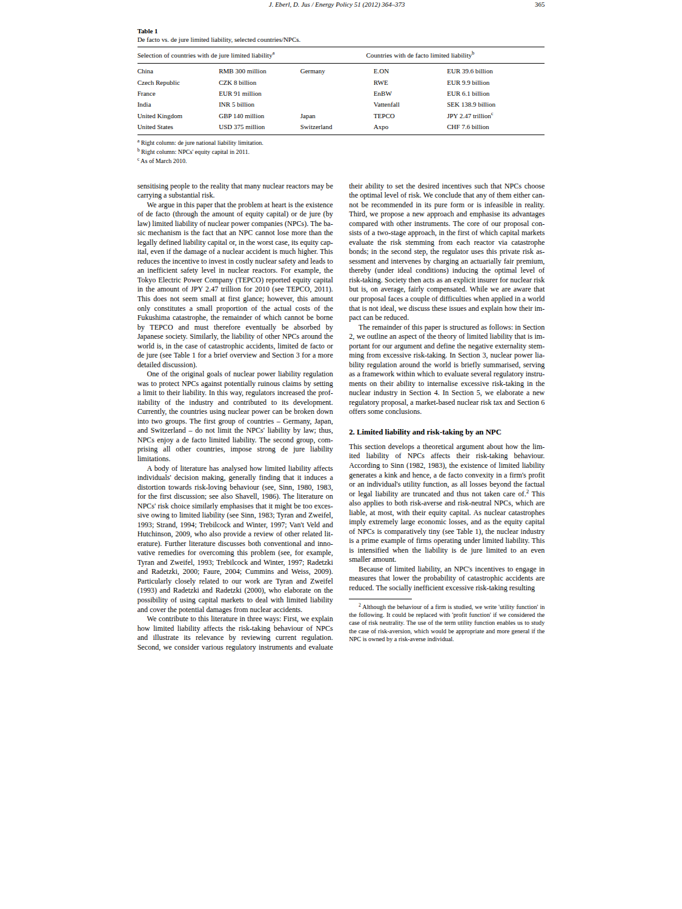J. Eberl, D. Jus / Energy Policy 51 (2012) 364–373
365
Table 1 De facto vs. de jure limited liability, selected countries/NPCs.
| Selection of countries with de jure limited liability a | Countries with de facto limited liability b |
| --- | --- |
| China | RMB 300 million | Germany | E.ON | EUR 39.6 billion |
| Czech Republic | CZK 8 billion | | RWE | EUR 9.9 billion |
| France | EUR 91 million | | EnBW | EUR 6.1 billion |
| India | INR 5 billion | | Vattenfall | SEK 138.9 billion |
| United Kingdom | GBP 140 million | Japan | TEPCO | JPY 2.47 trillion c |
| United States | USD 375 million | Switzerland | Axpo | CHF 7.6 billion |
a Right column: de jure national liability limitation.
b Right column: NPCs' equity capital in 2011.
c As of March 2010.
sensitising people to the reality that many nuclear reactors may be carrying a substantial risk.
We argue in this paper that the problem at heart is the existence of de facto (through the amount of equity capital) or de jure (by law) limited liability of nuclear power companies (NPCs). The basic mechanism is the fact that an NPC cannot lose more than the legally defined liability capital or, in the worst case, its equity capital, even if the damage of a nuclear accident is much higher. This reduces the incentive to invest in costly nuclear safety and leads to an inefficient safety level in nuclear reactors. For example, the Tokyo Electric Power Company (TEPCO) reported equity capital in the amount of JPY 2.47 trillion for 2010 (see TEPCO, 2011). This does not seem small at first glance; however, this amount only constitutes a small proportion of the actual costs of the Fukushima catastrophe, the remainder of which cannot be borne by TEPCO and must therefore eventually be absorbed by Japanese society. Similarly, the liability of other NPCs around the world is, in the case of catastrophic accidents, limited de facto or de jure (see Table 1 for a brief overview and Section 3 for a more detailed discussion).
One of the original goals of nuclear power liability regulation was to protect NPCs against potentially ruinous claims by setting a limit to their liability. In this way, regulators increased the profitability of the industry and contributed to its development. Currently, the countries using nuclear power can be broken down into two groups. The first group of countries – Germany, Japan, and Switzerland – do not limit the NPCs' liability by law; thus, NPCs enjoy a de facto limited liability. The second group, comprising all other countries, impose strong de jure liability limitations.
A body of literature has analysed how limited liability affects individuals' decision making, generally finding that it induces a distortion towards risk-loving behaviour (see, Sinn, 1980, 1983, for the first discussion; see also Shavell, 1986). The literature on NPCs' risk choice similarly emphasises that it might be too excessive owing to limited liability (see Sinn, 1983; Tyran and Zweifel, 1993; Strand, 1994; Trebilcock and Winter, 1997; Van't Veld and Hutchinson, 2009, who also provide a review of other related literature). Further literature discusses both conventional and innovative remedies for overcoming this problem (see, for example, Tyran and Zweifel, 1993; Trebilcock and Winter, 1997; Radetzki and Radetzki, 2000; Faure, 2004; Cummins and Weiss, 2009). Particularly closely related to our work are Tyran and Zweifel (1993) and Radetzki and Radetzki (2000), who elaborate on the possibility of using capital markets to deal with limited liability and cover the potential damages from nuclear accidents.
We contribute to this literature in three ways: First, we explain how limited liability affects the risk-taking behaviour of NPCs and illustrate its relevance by reviewing current regulation. Second, we consider various regulatory instruments and evaluate their ability to set the desired incentives such that NPCs choose the optimal level of risk. We conclude that any of them either cannot be recommended in its pure form or is infeasible in reality. Third, we propose a new approach and emphasise its advantages compared with other instruments. The core of our proposal consists of a two-stage approach, in the first of which capital markets evaluate the risk stemming from each reactor via catastrophe bonds; in the second step, the regulator uses this private risk assessment and intervenes by charging an actuarially fair premium, thereby (under ideal conditions) inducing the optimal level of risk-taking. Society then acts as an explicit insurer for nuclear risk but is, on average, fairly compensated. While we are aware that our proposal faces a couple of difficulties when applied in a world that is not ideal, we discuss these issues and explain how their impact can be reduced.
The remainder of this paper is structured as follows: in Section 2, we outline an aspect of the theory of limited liability that is important for our argument and define the negative externality stemming from excessive risk-taking. In Section 3, nuclear power liability regulation around the world is briefly summarised, serving as a framework within which to evaluate several regulatory instruments on their ability to internalise excessive risk-taking in the nuclear industry in Section 4. In Section 5, we elaborate a new regulatory proposal, a market-based nuclear risk tax and Section 6 offers some conclusions.
2. Limited liability and risk-taking by an NPC
This section develops a theoretical argument about how the limited liability of NPCs affects their risk-taking behaviour. According to Sinn (1982, 1983), the existence of limited liability generates a kink and hence, a de facto convexity in a firm's profit or an individual's utility function, as all losses beyond the factual or legal liability are truncated and thus not taken care of.2 This also applies to both risk-averse and risk-neutral NPCs, which are liable, at most, with their equity capital. As nuclear catastrophes imply extremely large economic losses, and as the equity capital of NPCs is comparatively tiny (see Table 1), the nuclear industry is a prime example of firms operating under limited liability. This is intensified when the liability is de jure limited to an even smaller amount.
Because of limited liability, an NPC's incentives to engage in measures that lower the probability of catastrophic accidents are reduced. The socially inefficient excessive risk-taking resulting
2 Although the behaviour of a firm is studied, we write 'utility function' in the following. It could be replaced with 'profit function' if we considered the case of risk neutrality. The use of the term utility function enables us to study the case of risk-aversion, which would be appropriate and more general if the NPC is owned by a risk-averse individual.